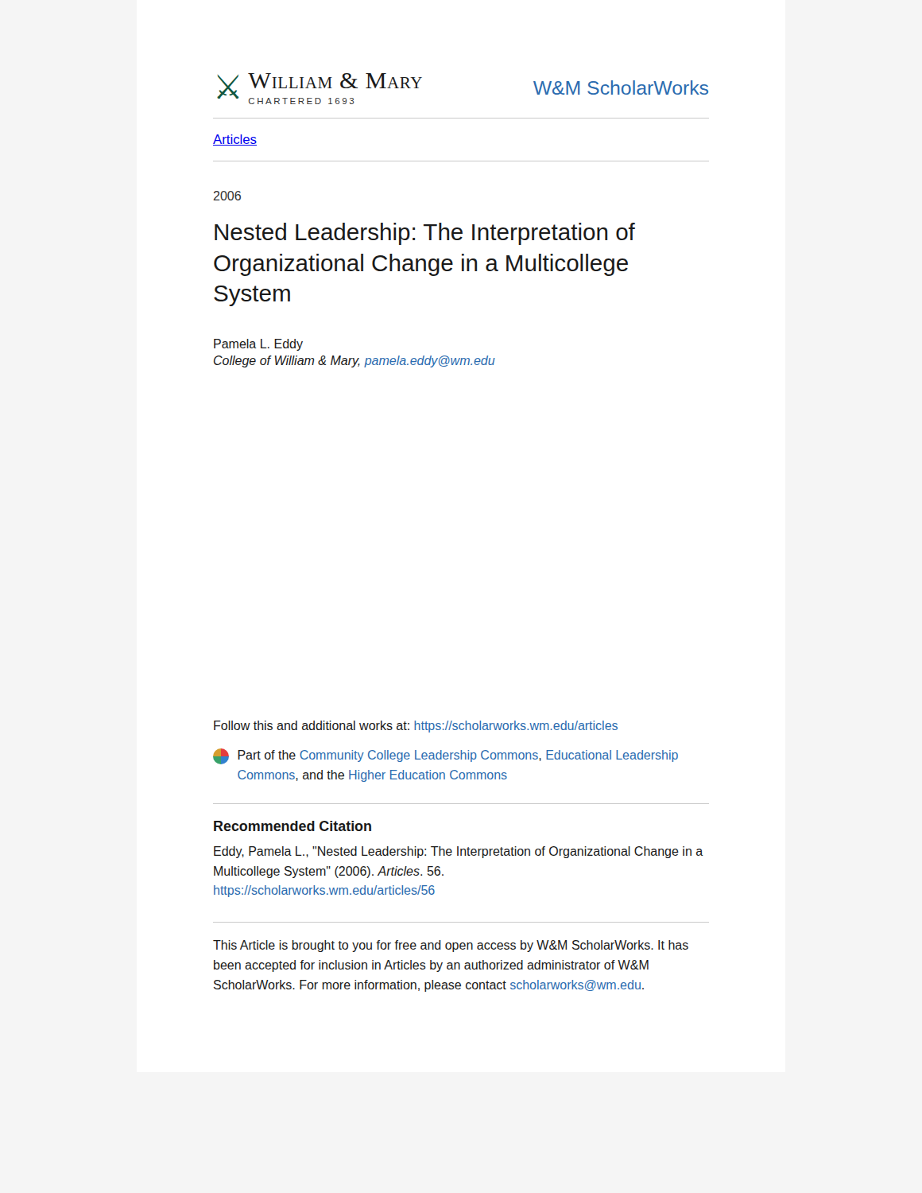⚔ William & Mary
CHARTERED 1693
W&M ScholarWorks
Articles
2006
Nested Leadership: The Interpretation of Organizational Change in a Multicollege System
Pamela L. Eddy
College of William & Mary, pamela.eddy@wm.edu
Follow this and additional works at: https://scholarworks.wm.edu/articles
Part of the Community College Leadership Commons, Educational Leadership Commons, and the Higher Education Commons
Recommended Citation
Eddy, Pamela L., "Nested Leadership: The Interpretation of Organizational Change in a Multicollege System" (2006). Articles. 56.
https://scholarworks.wm.edu/articles/56
This Article is brought to you for free and open access by W&M ScholarWorks. It has been accepted for inclusion in Articles by an authorized administrator of W&M ScholarWorks. For more information, please contact scholarworks@wm.edu.